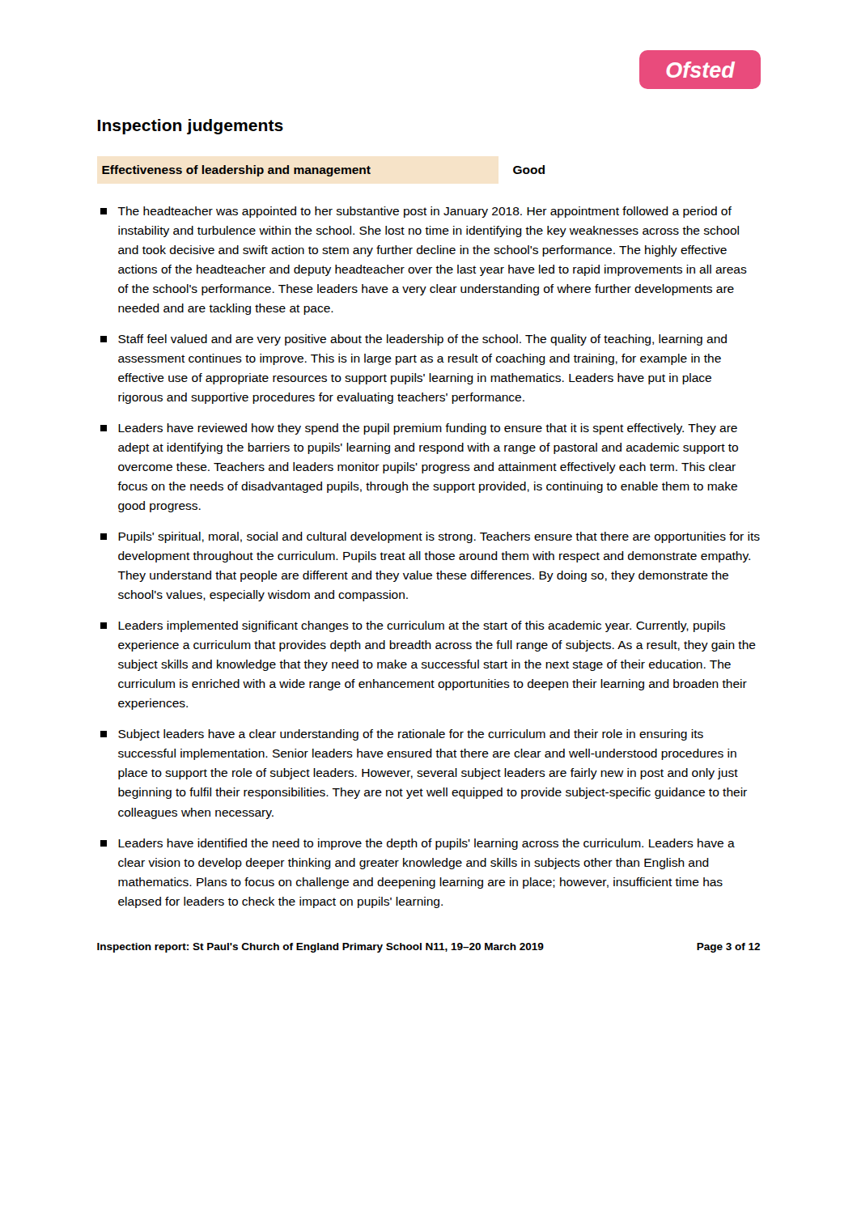✱✱✱ Ofsted
Inspection judgements
Effectiveness of leadership and management Good
The headteacher was appointed to her substantive post in January 2018. Her appointment followed a period of instability and turbulence within the school. She lost no time in identifying the key weaknesses across the school and took decisive and swift action to stem any further decline in the school's performance. The highly effective actions of the headteacher and deputy headteacher over the last year have led to rapid improvements in all areas of the school's performance. These leaders have a very clear understanding of where further developments are needed and are tackling these at pace.
Staff feel valued and are very positive about the leadership of the school. The quality of teaching, learning and assessment continues to improve. This is in large part as a result of coaching and training, for example in the effective use of appropriate resources to support pupils' learning in mathematics. Leaders have put in place rigorous and supportive procedures for evaluating teachers' performance.
Leaders have reviewed how they spend the pupil premium funding to ensure that it is spent effectively. They are adept at identifying the barriers to pupils' learning and respond with a range of pastoral and academic support to overcome these. Teachers and leaders monitor pupils' progress and attainment effectively each term. This clear focus on the needs of disadvantaged pupils, through the support provided, is continuing to enable them to make good progress.
Pupils' spiritual, moral, social and cultural development is strong. Teachers ensure that there are opportunities for its development throughout the curriculum. Pupils treat all those around them with respect and demonstrate empathy. They understand that people are different and they value these differences. By doing so, they demonstrate the school's values, especially wisdom and compassion.
Leaders implemented significant changes to the curriculum at the start of this academic year. Currently, pupils experience a curriculum that provides depth and breadth across the full range of subjects. As a result, they gain the subject skills and knowledge that they need to make a successful start in the next stage of their education. The curriculum is enriched with a wide range of enhancement opportunities to deepen their learning and broaden their experiences.
Subject leaders have a clear understanding of the rationale for the curriculum and their role in ensuring its successful implementation. Senior leaders have ensured that there are clear and well-understood procedures in place to support the role of subject leaders. However, several subject leaders are fairly new in post and only just beginning to fulfil their responsibilities. They are not yet well equipped to provide subject-specific guidance to their colleagues when necessary.
Leaders have identified the need to improve the depth of pupils' learning across the curriculum. Leaders have a clear vision to develop deeper thinking and greater knowledge and skills in subjects other than English and mathematics. Plans to focus on challenge and deepening learning are in place; however, insufficient time has elapsed for leaders to check the impact on pupils' learning.
Inspection report: St Paul's Church of England Primary School N11, 19–20 March 2019
Page 3 of 12